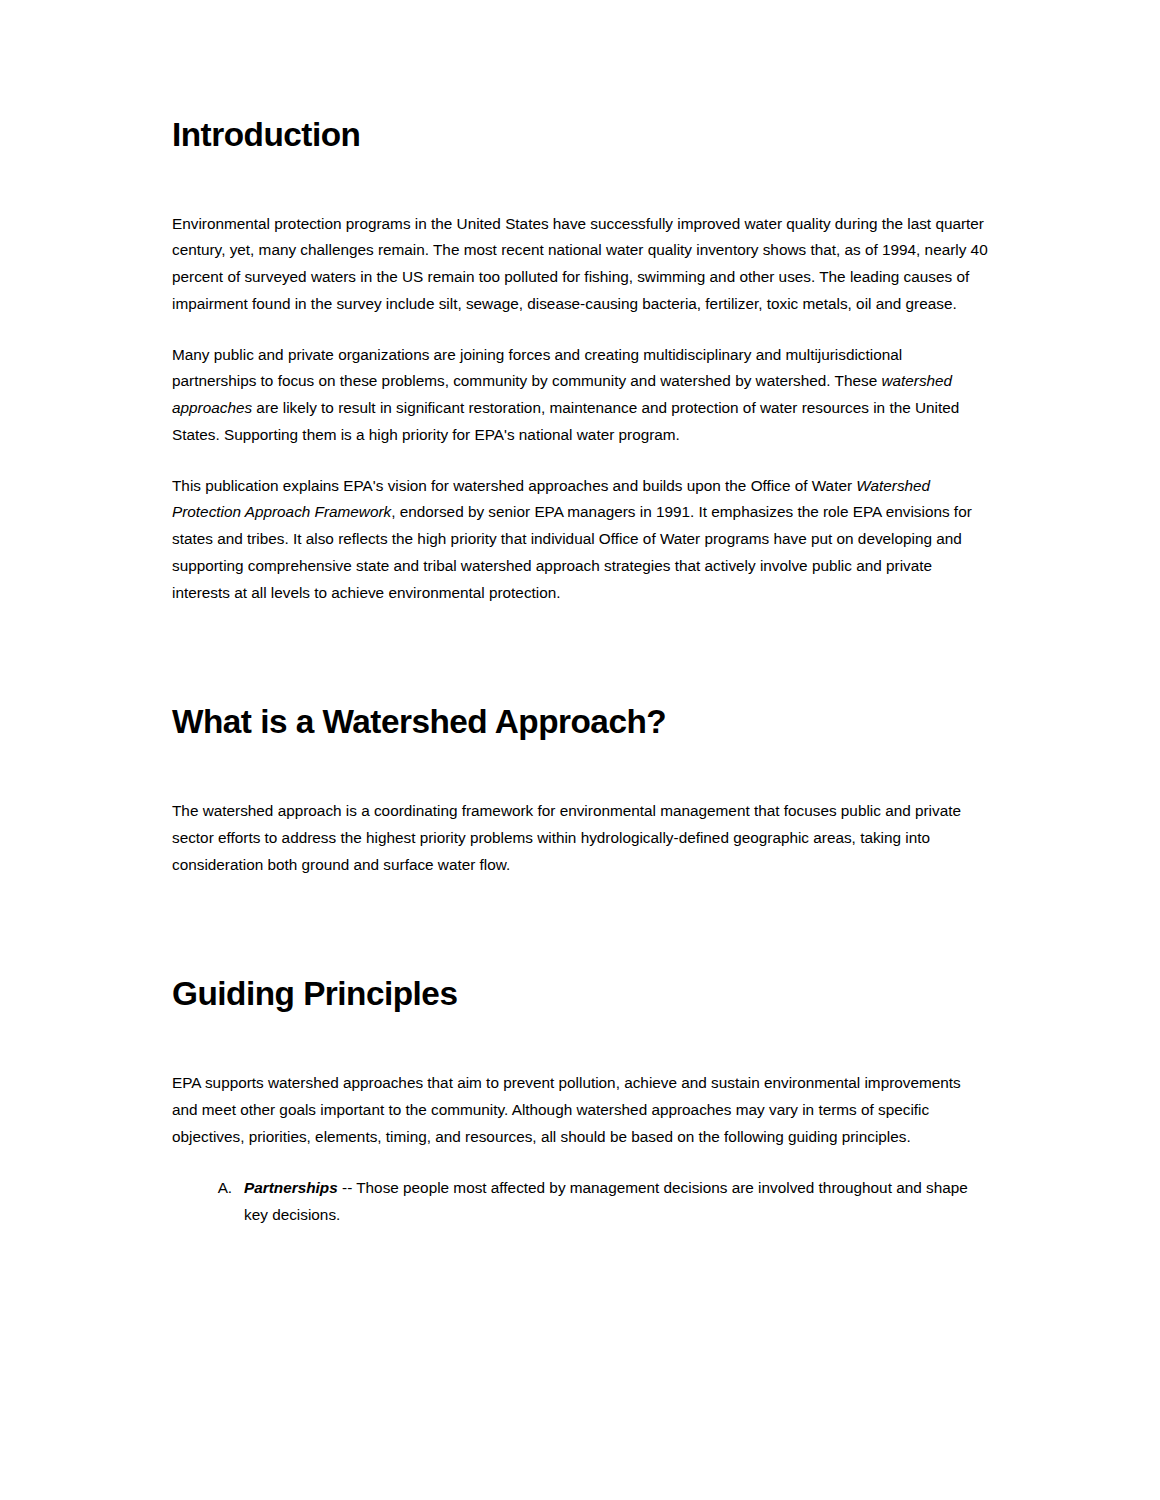Introduction
Environmental protection programs in the United States have successfully improved water quality during the last quarter century, yet, many challenges remain. The most recent national water quality inventory shows that, as of 1994, nearly 40 percent of surveyed waters in the US remain too polluted for fishing, swimming and other uses. The leading causes of impairment found in the survey include silt, sewage, disease-causing bacteria, fertilizer, toxic metals, oil and grease.
Many public and private organizations are joining forces and creating multidisciplinary and multijurisdictional partnerships to focus on these problems, community by community and watershed by watershed. These watershed approaches are likely to result in significant restoration, maintenance and protection of water resources in the United States. Supporting them is a high priority for EPA's national water program.
This publication explains EPA's vision for watershed approaches and builds upon the Office of Water Watershed Protection Approach Framework, endorsed by senior EPA managers in 1991. It emphasizes the role EPA envisions for states and tribes. It also reflects the high priority that individual Office of Water programs have put on developing and supporting comprehensive state and tribal watershed approach strategies that actively involve public and private interests at all levels to achieve environmental protection.
What is a Watershed Approach?
The watershed approach is a coordinating framework for environmental management that focuses public and private sector efforts to address the highest priority problems within hydrologically-defined geographic areas, taking into consideration both ground and surface water flow.
Guiding Principles
EPA supports watershed approaches that aim to prevent pollution, achieve and sustain environmental improvements and meet other goals important to the community. Although watershed approaches may vary in terms of specific objectives, priorities, elements, timing, and resources, all should be based on the following guiding principles.
Partnerships -- Those people most affected by management decisions are involved throughout and shape key decisions.